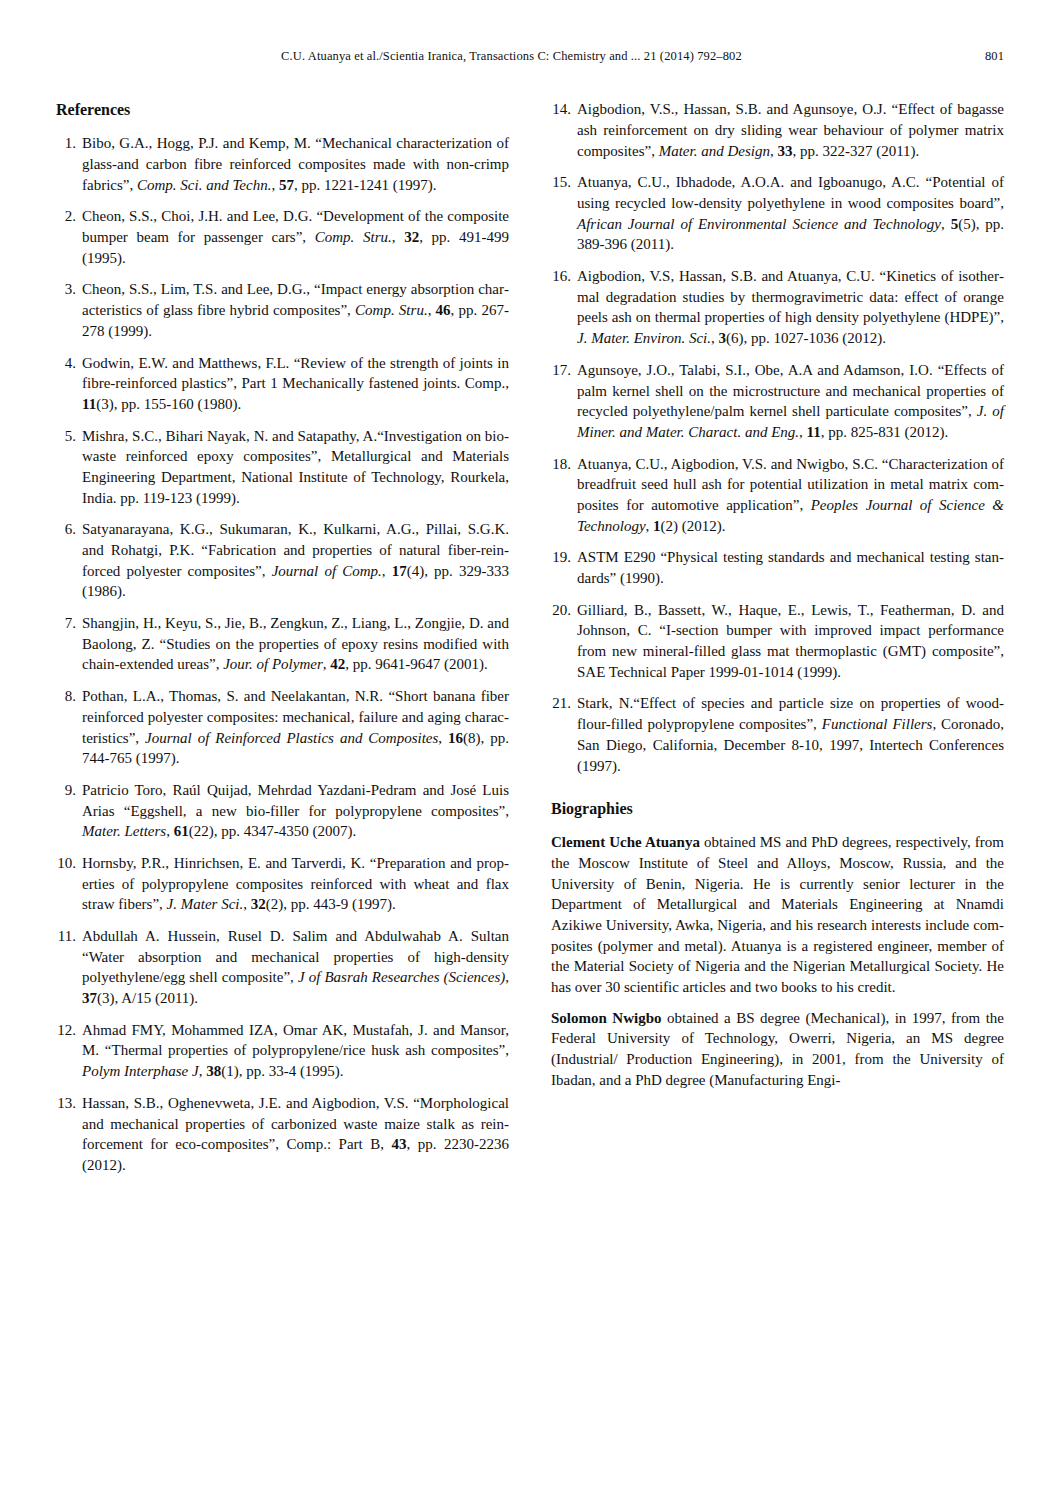C.U. Atuanya et al./Scientia Iranica, Transactions C: Chemistry and ... 21 (2014) 792–802
801
References
Bibo, G.A., Hogg, P.J. and Kemp, M. “Mechanical characterization of glass-and carbon fibre reinforced composites made with non-crimp fabrics”, Comp. Sci. and Techn., 57, pp. 1221-1241 (1997).
Cheon, S.S., Choi, J.H. and Lee, D.G. “Development of the composite bumper beam for passenger cars”, Comp. Stru., 32, pp. 491-499 (1995).
Cheon, S.S., Lim, T.S. and Lee, D.G., “Impact energy absorption characteristics of glass fibre hybrid composites”, Comp. Stru., 46, pp. 267-278 (1999).
Godwin, E.W. and Matthews, F.L. “Review of the strength of joints in fibre-reinforced plastics”, Part 1 Mechanically fastened joints. Comp., 11(3), pp. 155-160 (1980).
Mishra, S.C., Bihari Nayak, N. and Satapathy, A.“Investigation on bio-waste reinforced epoxy composites”, Metallurgical and Materials Engineering Department, National Institute of Technology, Rourkela, India. pp. 119-123 (1999).
Satyanarayana, K.G., Sukumaran, K., Kulkarni, A.G., Pillai, S.G.K. and Rohatgi, P.K. “Fabrication and properties of natural fiber-reinforced polyester composites”, Journal of Comp., 17(4), pp. 329-333 (1986).
Shangjin, H., Keyu, S., Jie, B., Zengkun, Z., Liang, L., Zongjie, D. and Baolong, Z. “Studies on the properties of epoxy resins modified with chain-extended ureas”, Jour. of Polymer, 42, pp. 9641-9647 (2001).
Pothan, L.A., Thomas, S. and Neelakantan, N.R. “Short banana fiber reinforced polyester composites: mechanical, failure and aging characteristics”, Journal of Reinforced Plastics and Composites, 16(8), pp. 744-765 (1997).
Patricio Toro, Raúl Quijad, Mehrdad Yazdani-Pedram and José Luis Arias “Eggshell, a new bio-filler for polypropylene composites”, Mater. Letters, 61(22), pp. 4347-4350 (2007).
Hornsby, P.R., Hinrichsen, E. and Tarverdi, K. “Preparation and properties of polypropylene composites reinforced with wheat and flax straw fibers”, J. Mater Sci., 32(2), pp. 443-9 (1997).
Abdullah A. Hussein, Rusel D. Salim and Abdulwahab A. Sultan “Water absorption and mechanical properties of high-density polyethylene/egg shell composite”, J of Basrah Researches (Sciences), 37(3), A/15 (2011).
Ahmad FMY, Mohammed IZA, Omar AK, Mustafah, J. and Mansor, M. “Thermal properties of polypropylene/rice husk ash composites”, Polym Interphase J, 38(1), pp. 33-4 (1995).
Hassan, S.B., Oghenevweta, J.E. and Aigbodion, V.S. “Morphological and mechanical properties of carbonized waste maize stalk as reinforcement for eco-composites”, Comp.: Part B, 43, pp. 2230-2236 (2012).
Aigbodion, V.S., Hassan, S.B. and Agunsoye, O.J. “Effect of bagasse ash reinforcement on dry sliding wear behaviour of polymer matrix composites”, Mater. and Design, 33, pp. 322-327 (2011).
Atuanya, C.U., Ibhadode, A.O.A. and Igboanugo, A.C. “Potential of using recycled low-density polyethylene in wood composites board”, African Journal of Environmental Science and Technology, 5(5), pp. 389-396 (2011).
Aigbodion, V.S, Hassan, S.B. and Atuanya, C.U. “Kinetics of isothermal degradation studies by thermogravimetric data: effect of orange peels ash on thermal properties of high density polyethylene (HDPE)”, J. Mater. Environ. Sci., 3(6), pp. 1027-1036 (2012).
Agunsoye, J.O., Talabi, S.I., Obe, A.A and Adamson, I.O. “Effects of palm kernel shell on the microstructure and mechanical properties of recycled polyethylene/palm kernel shell particulate composites”, J. of Miner. and Mater. Charact. and Eng., 11, pp. 825-831 (2012).
Atuanya, C.U., Aigbodion, V.S. and Nwigbo, S.C. “Characterization of breadfruit seed hull ash for potential utilization in metal matrix composites for automotive application”, Peoples Journal of Science & Technology, 1(2) (2012).
ASTM E290 “Physical testing standards and mechanical testing standards” (1990).
Gilliard, B., Bassett, W., Haque, E., Lewis, T., Featherman, D. and Johnson, C. “I-section bumper with improved impact performance from new mineral-filled glass mat thermoplastic (GMT) composite”, SAE Technical Paper 1999-01-1014 (1999).
Stark, N.“Effect of species and particle size on properties of wood-flour-filled polypropylene composites”, Functional Fillers, Coronado, San Diego, California, December 8-10, 1997, Intertech Conferences (1997).
Biographies
Clement Uche Atuanya obtained MS and PhD degrees, respectively, from the Moscow Institute of Steel and Alloys, Moscow, Russia, and the University of Benin, Nigeria. He is currently senior lecturer in the Department of Metallurgical and Materials Engineering at Nnamdi Azikiwe University, Awka, Nigeria, and his research interests include composites (polymer and metal). Atuanya is a registered engineer, member of the Material Society of Nigeria and the Nigerian Metallurgical Society. He has over 30 scientific articles and two books to his credit.
Solomon Nwigbo obtained a BS degree (Mechanical), in 1997, from the Federal University of Technology, Owerri, Nigeria, an MS degree (Industrial/ Production Engineering), in 2001, from the University of Ibadan, and a PhD degree (Manufacturing Engi-